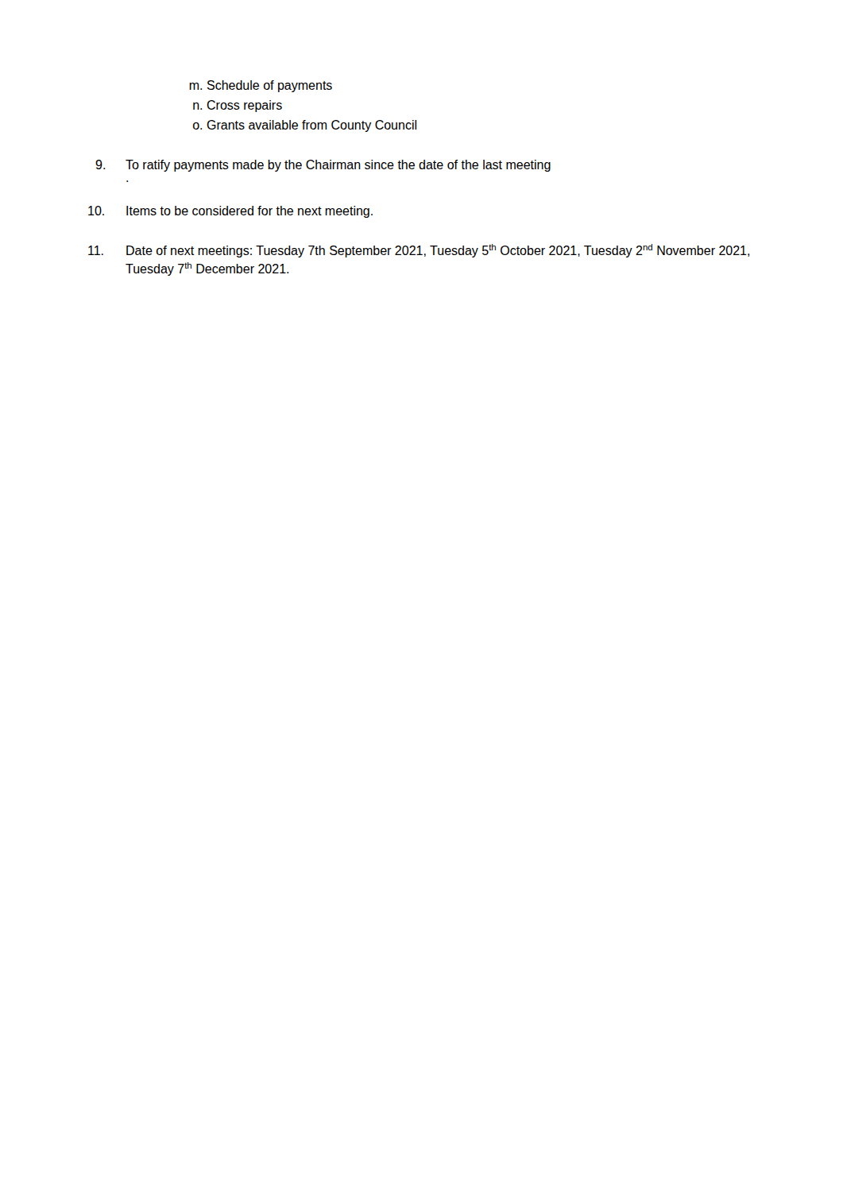Schedule of payments
Cross repairs
Grants available from County Council
To ratify payments made by the Chairman since the date of the last meeting
.
Items to be considered for the next meeting.
Date of next meetings: Tuesday 7th September 2021, Tuesday 5th October 2021, Tuesday 2nd November 2021, Tuesday 7th December 2021.